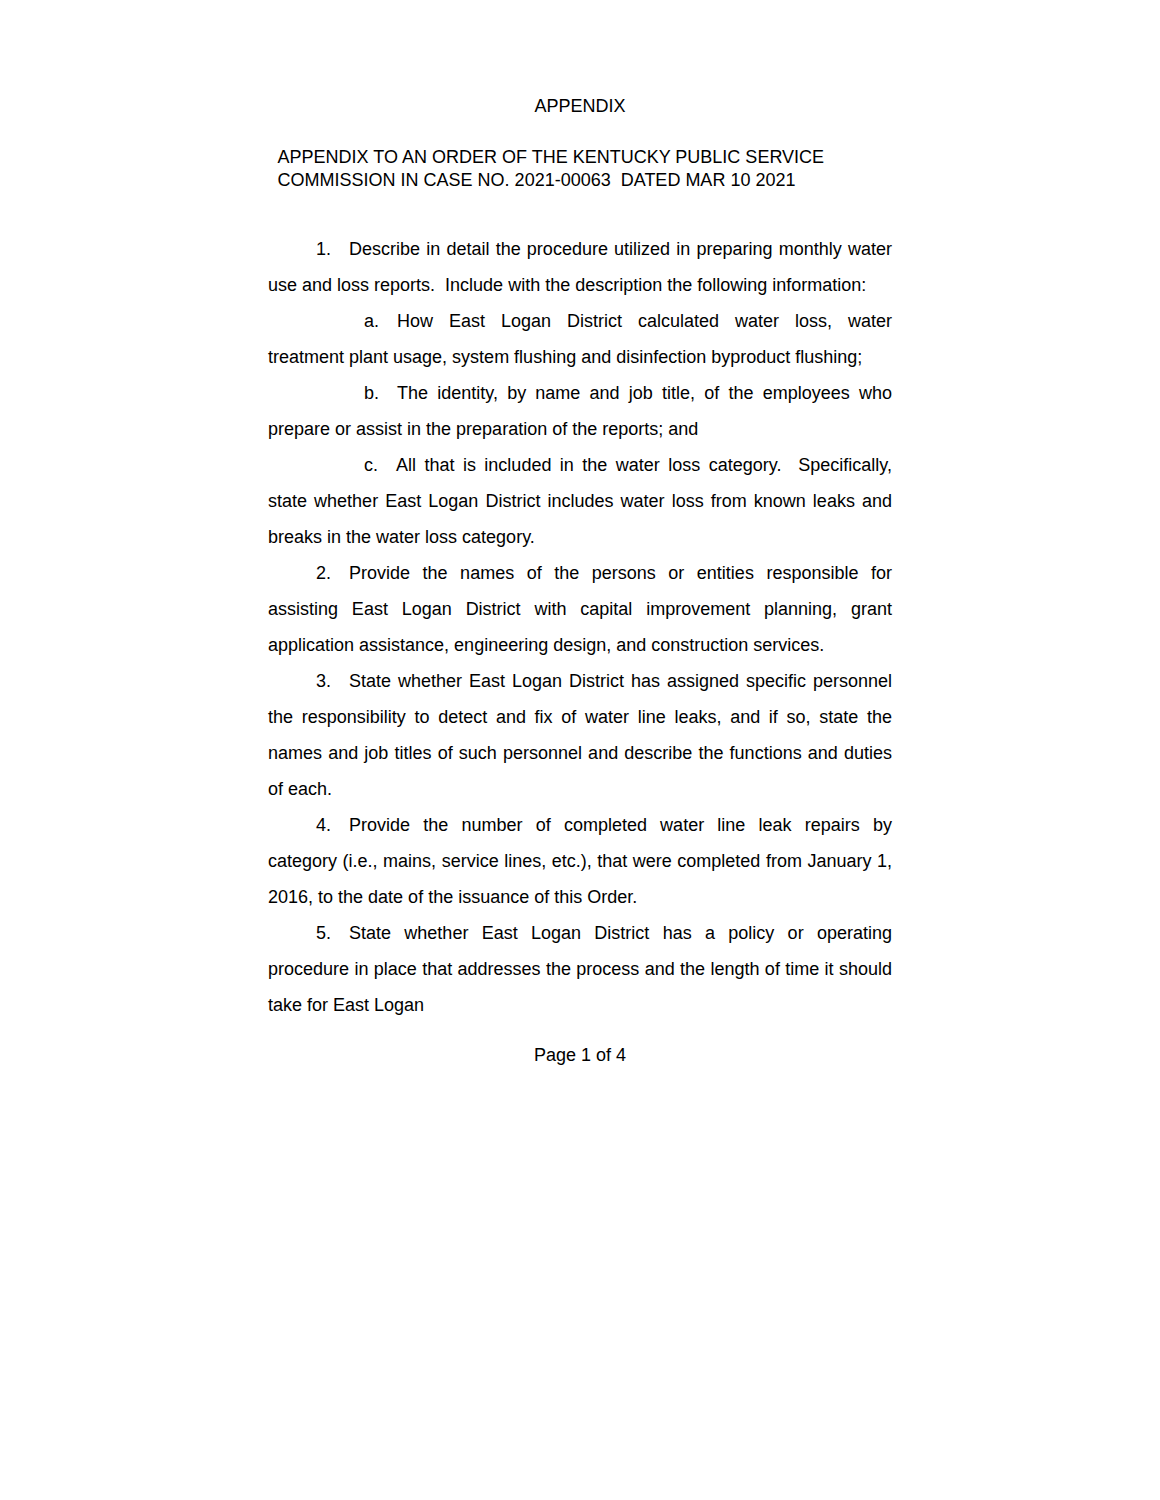APPENDIX
APPENDIX TO AN ORDER OF THE KENTUCKY PUBLIC SERVICE
COMMISSION IN CASE NO. 2021-00063 DATED MAR 10 2021
1. Describe in detail the procedure utilized in preparing monthly water use and loss reports. Include with the description the following information:
a. How East Logan District calculated water loss, water treatment plant usage, system flushing and disinfection byproduct flushing;
b. The identity, by name and job title, of the employees who prepare or assist in the preparation of the reports; and
c. All that is included in the water loss category. Specifically, state whether East Logan District includes water loss from known leaks and breaks in the water loss category.
2. Provide the names of the persons or entities responsible for assisting East Logan District with capital improvement planning, grant application assistance, engineering design, and construction services.
3. State whether East Logan District has assigned specific personnel the responsibility to detect and fix of water line leaks, and if so, state the names and job titles of such personnel and describe the functions and duties of each.
4. Provide the number of completed water line leak repairs by category (i.e., mains, service lines, etc.), that were completed from January 1, 2016, to the date of the issuance of this Order.
5. State whether East Logan District has a policy or operating procedure in place that addresses the process and the length of time it should take for East Logan
Page 1 of 4